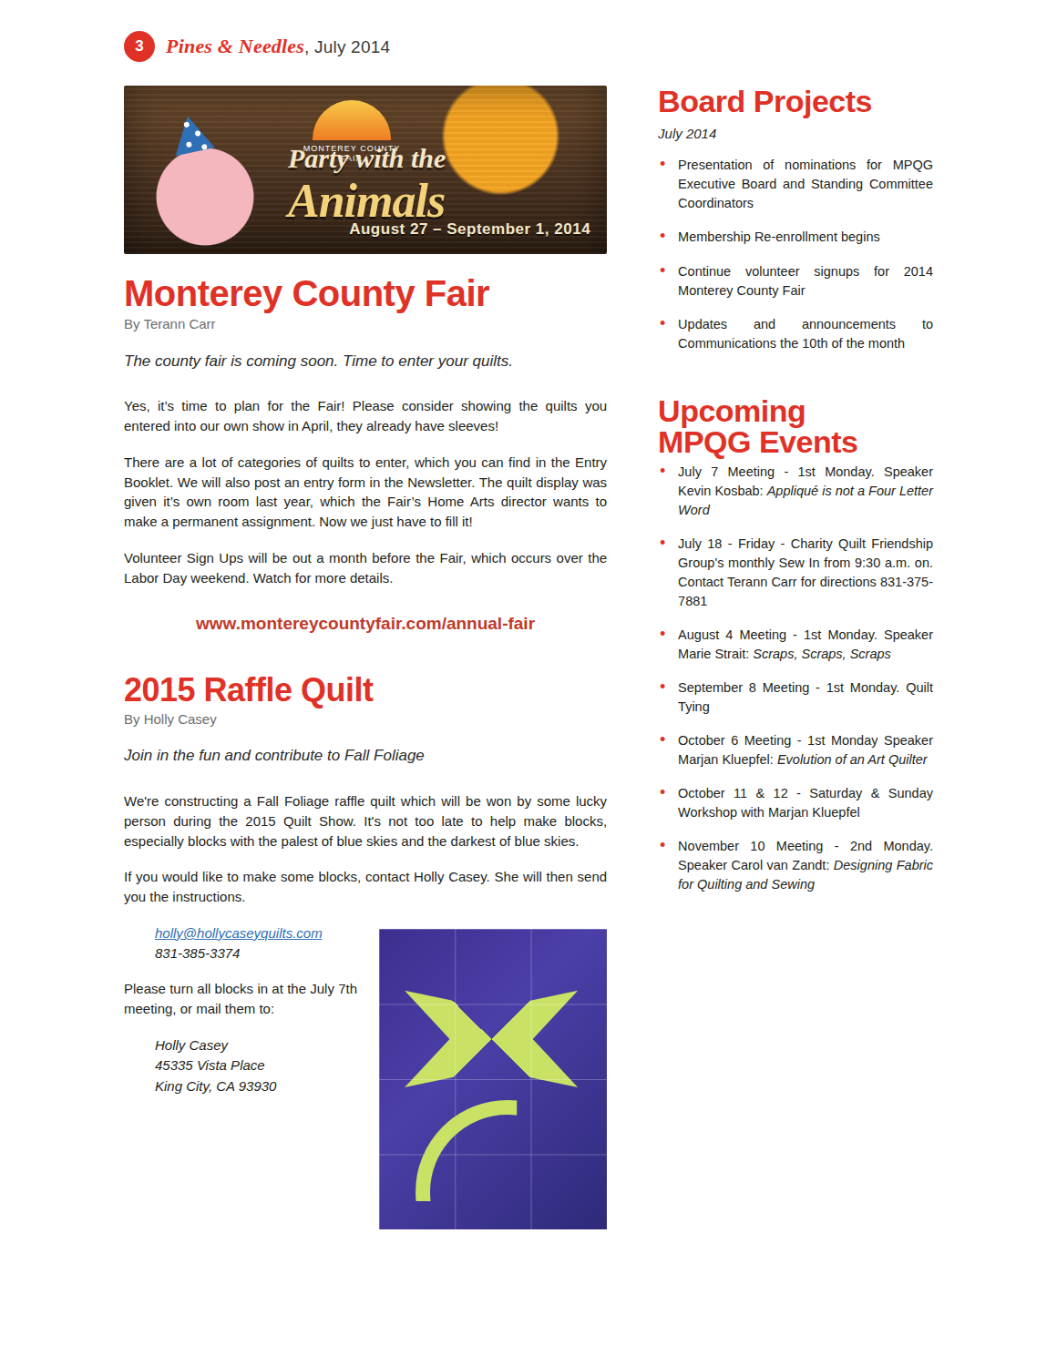3
Pines & Needles, July 2014
Monterey County Fair
Party with the Animals
August 27 – September 1, 2014
Monterey County Fair
By Terann Carr
The county fair is coming soon. Time to enter your quilts.
Yes, it’s time to plan for the Fair! Please consider showing the quilts you entered into our own show in April, they already have sleeves!
There are a lot of categories of quilts to enter, which you can find in the Entry Booklet. We will also post an entry form in the Newsletter. The quilt display was given it’s own room last year, which the Fair’s Home Arts director wants to make a permanent assignment. Now we just have to fill it!
Volunteer Sign Ups will be out a month before the Fair, which occurs over the Labor Day weekend. Watch for more details.
www.montereycountyfair.com/annual-fair
2015 Raffle Quilt
By Holly Casey
Join in the fun and contribute to Fall Foliage
We're constructing a Fall Foliage raffle quilt which will be won by some lucky person during the 2015 Quilt Show. It's not too late to help make blocks, especially blocks with the palest of blue skies and the darkest of blue skies.
If you would like to make some blocks, contact Holly Casey. She will then send you the instructions.
holly@hollycaseyquilts.com
831-385-3374
Please turn all blocks in at the July 7th meeting, or mail them to:
Holly Casey
45335 Vista Place
King City, CA 93930
Board Projects
July 2014
Presentation of nominations for MPQG Executive Board and Standing Committee Coordinators
Membership Re-enrollment begins
Continue volunteer signups for 2014 Monterey County Fair
Updates and announcements to Communications the 10th of the month
Upcoming
MPQG Events
July 7 Meeting - 1st Monday. Speaker Kevin Kosbab: Appliqué is not a Four Letter Word
July 18 - Friday - Charity Quilt Friendship Group's monthly Sew In from 9:30 a.m. on. Contact Terann Carr for directions 831-375-7881
August 4 Meeting - 1st Monday. Speaker Marie Strait: Scraps, Scraps, Scraps
September 8 Meeting - 1st Monday. Quilt Tying
October 6 Meeting - 1st Monday Speaker Marjan Kluepfel: Evolution of an Art Quilter
October 11 & 12 - Saturday & Sunday Workshop with Marjan Kluepfel
November 10 Meeting - 2nd Monday. Speaker Carol van Zandt: Designing Fabric for Quilting and Sewing